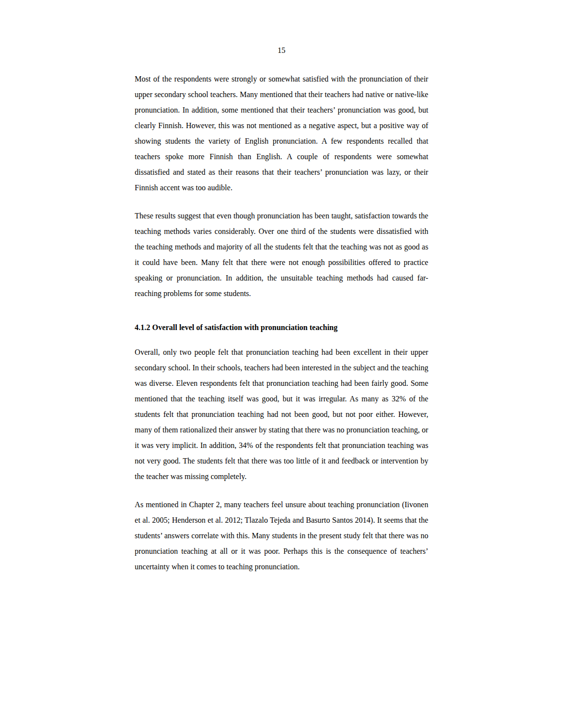15
Most of the respondents were strongly or somewhat satisfied with the pronunciation of their upper secondary school teachers. Many mentioned that their teachers had native or native-like pronunciation. In addition, some mentioned that their teachers’ pronunciation was good, but clearly Finnish. However, this was not mentioned as a negative aspect, but a positive way of showing students the variety of English pronunciation. A few respondents recalled that teachers spoke more Finnish than English. A couple of respondents were somewhat dissatisfied and stated as their reasons that their teachers’ pronunciation was lazy, or their Finnish accent was too audible.
These results suggest that even though pronunciation has been taught, satisfaction towards the teaching methods varies considerably. Over one third of the students were dissatisfied with the teaching methods and majority of all the students felt that the teaching was not as good as it could have been. Many felt that there were not enough possibilities offered to practice speaking or pronunciation. In addition, the unsuitable teaching methods had caused far-reaching problems for some students.
4.1.2 Overall level of satisfaction with pronunciation teaching
Overall, only two people felt that pronunciation teaching had been excellent in their upper secondary school. In their schools, teachers had been interested in the subject and the teaching was diverse. Eleven respondents felt that pronunciation teaching had been fairly good. Some mentioned that the teaching itself was good, but it was irregular. As many as 32% of the students felt that pronunciation teaching had not been good, but not poor either. However, many of them rationalized their answer by stating that there was no pronunciation teaching, or it was very implicit. In addition, 34% of the respondents felt that pronunciation teaching was not very good. The students felt that there was too little of it and feedback or intervention by the teacher was missing completely.
As mentioned in Chapter 2, many teachers feel unsure about teaching pronunciation (Iivonen et al. 2005; Henderson et al. 2012; Tlazalo Tejeda and Basurto Santos 2014). It seems that the students’ answers correlate with this. Many students in the present study felt that there was no pronunciation teaching at all or it was poor. Perhaps this is the consequence of teachers’ uncertainty when it comes to teaching pronunciation.